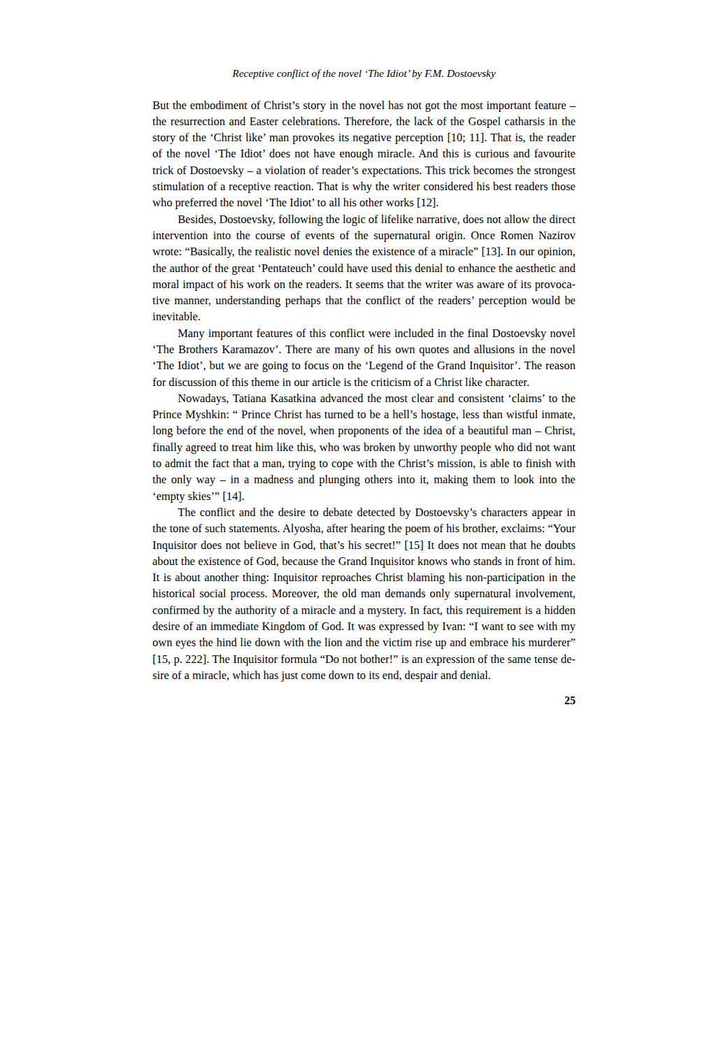Receptive conflict of the novel ‘The Idiot’ by F.M. Dostoevsky
But the embodiment of Christ’s story in the novel has not got the most important feature – the resurrection and Easter celebrations. Therefore, the lack of the Gospel catharsis in the story of the ‘Christ like’ man provokes its negative perception [10; 11]. That is, the reader of the novel ‘The Idiot’ does not have enough miracle. And this is curious and favourite trick of Dostoevsky – a violation of reader’s expectations. This trick becomes the strongest stimulation of a receptive reaction. That is why the writer considered his best readers those who preferred the novel ‘The Idiot’ to all his other works [12].
Besides, Dostoevsky, following the logic of lifelike narrative, does not allow the direct intervention into the course of events of the supernatural origin. Once Romen Nazirov wrote: “Basically, the realistic novel denies the existence of a miracle” [13]. In our opinion, the author of the great ‘Pentateuch’ could have used this denial to enhance the aesthetic and moral impact of his work on the readers. It seems that the writer was aware of its provocative manner, understanding perhaps that the conflict of the readers’ perception would be inevitable.
Many important features of this conflict were included in the final Dostoevsky novel ‘The Brothers Karamazov’. There are many of his own quotes and allusions in the novel ‘The Idiot’, but we are going to focus on the ‘Legend of the Grand Inquisitor’. The reason for discussion of this theme in our article is the criticism of a Christ like character.
Nowadays, Tatiana Kasatkina advanced the most clear and consistent ‘claims’ to the Prince Myshkin: “ Prince Christ has turned to be a hell’s hostage, less than wistful inmate, long before the end of the novel, when proponents of the idea of a beautiful man – Christ, finally agreed to treat him like this, who was broken by unworthy people who did not want to admit the fact that a man, trying to cope with the Christ’s mission, is able to finish with the only way – in a madness and plunging others into it, making them to look into the ‘empty skies’” [14].
The conflict and the desire to debate detected by Dostoevsky’s characters appear in the tone of such statements. Alyosha, after hearing the poem of his brother, exclaims: “Your Inquisitor does not believe in God, that’s his secret!” [15] It does not mean that he doubts about the existence of God, because the Grand Inquisitor knows who stands in front of him. It is about another thing: Inquisitor reproaches Christ blaming his non-participation in the historical social process. Moreover, the old man demands only supernatural involvement, confirmed by the authority of a miracle and a mystery. In fact, this requirement is a hidden desire of an immediate Kingdom of God. It was expressed by Ivan: “I want to see with my own eyes the hind lie down with the lion and the victim rise up and embrace his murderer” [15, p. 222]. The Inquisitor formula “Do not bother!” is an expression of the same tense desire of a miracle, which has just come down to its end, despair and denial.
25